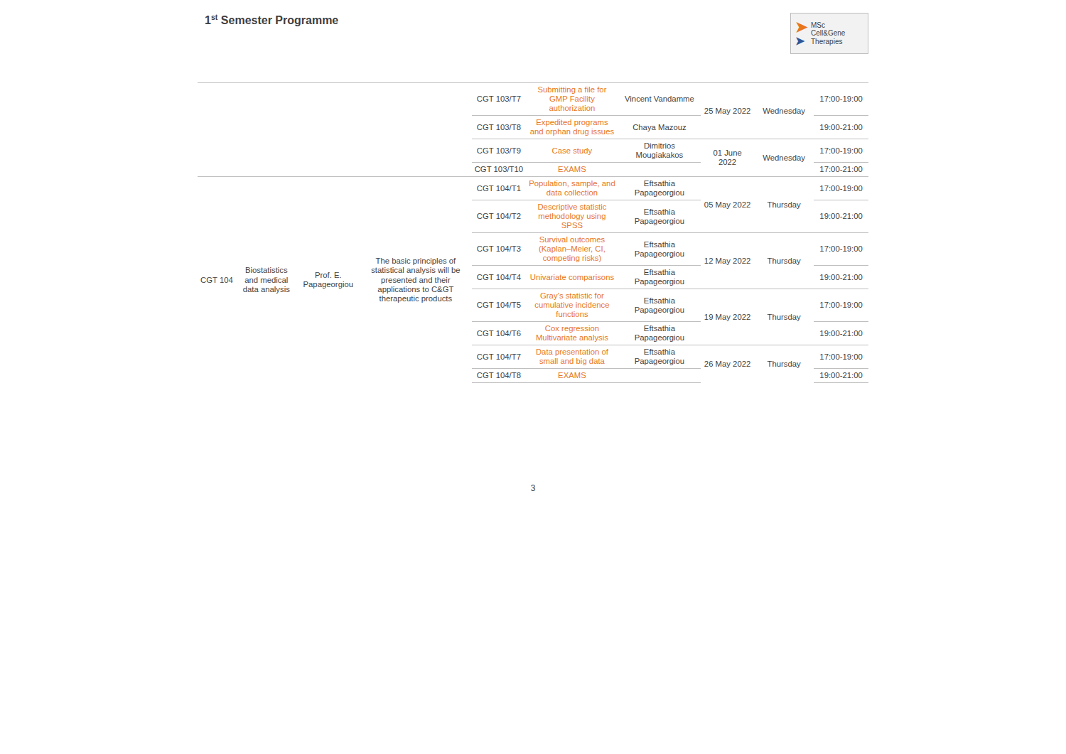1st Semester Programme
➤➤
MSc
Cell&Gene
Therapies
| | | | | CGT 103/T7 | Submitting a file for GMP Facility authorization | Vincent Vandamme | 25 May 2022 | Wednesday | 17:00-19:00 |
| | | | | CGT 103/T8 | Expedited programs and orphan drug issues | Chaya Mazouz | 19:00-21:00 |
| | | | | CGT 103/T9 | Case study | Dimitrios Mougiakakos | 01 June 2022 | Wednesday | 17:00-19:00 |
| | | | | CGT 103/T10 | EXAMS | | 17:00-21:00 |
| CGT 104 | Biostatistics and medical data analysis | Prof. E. Papageorgiou | The basic principles of statistical analysis will be presented and their applications to C&GT therapeutic products | CGT 104/T1 | Population, sample, and data collection | Eftsathia Papageorgiou | 05 May 2022 | Thursday | 17:00-19:00 |
| CGT 104/T2 | Descriptive statistic methodology using SPSS | Eftsathia Papageorgiou | 19:00-21:00 |
| CGT 104/T3 | Survival outcomes (Kaplan–Meier, CI, competing risks) | Eftsathia Papageorgiou | 12 May 2022 | Thursday | 17:00-19:00 |
| CGT 104/T4 | Univariate comparisons | Eftsathia Papageorgiou | 19:00-21:00 |
| CGT 104/T5 | Gray’s statistic for cumulative incidence functions | Eftsathia Papageorgiou | 19 May 2022 | Thursday | 17:00-19:00 |
| CGT 104/T6 | Cox regression Multivariate analysis | Eftsathia Papageorgiou | 19:00-21:00 |
| CGT 104/T7 | Data presentation of small and big data | Eftsathia Papageorgiou | 26 May 2022 | Thursday | 17:00-19:00 |
| CGT 104/T8 | EXAMS | | 19:00-21:00 |
3